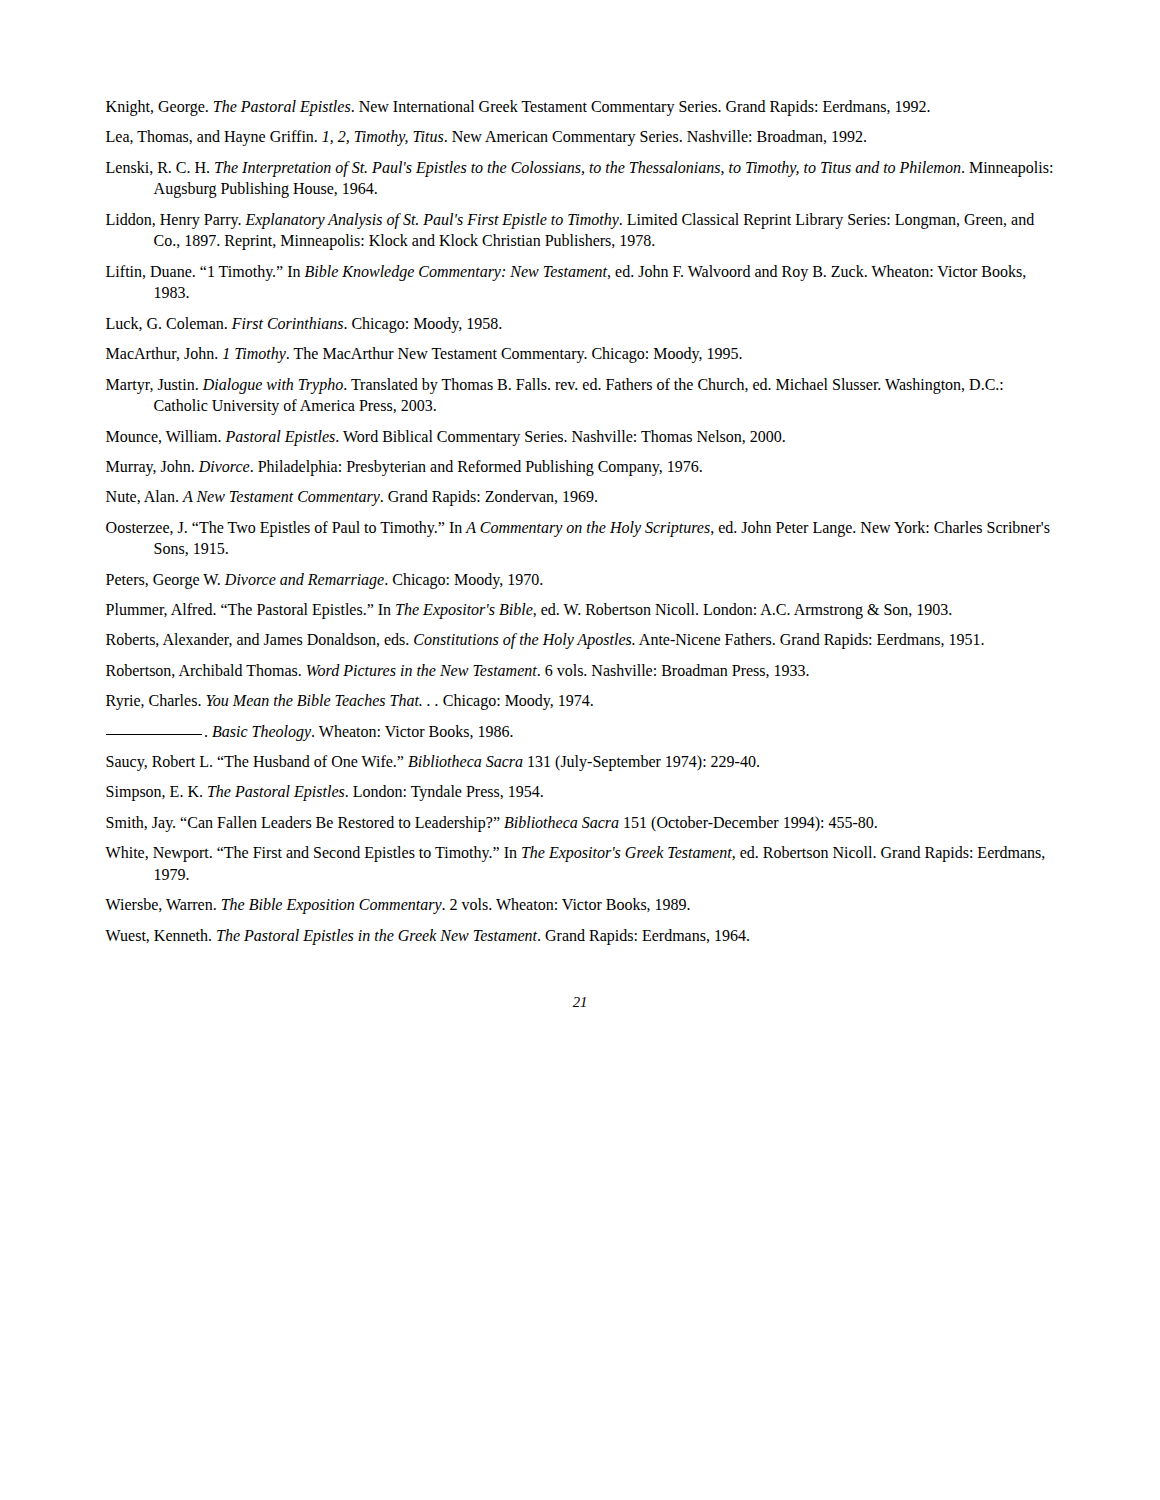Knight, George. The Pastoral Epistles. New International Greek Testament Commentary Series. Grand Rapids: Eerdmans, 1992.
Lea, Thomas, and Hayne Griffin. 1, 2, Timothy, Titus. New American Commentary Series. Nashville: Broadman, 1992.
Lenski, R. C. H. The Interpretation of St. Paul's Epistles to the Colossians, to the Thessalonians, to Timothy, to Titus and to Philemon. Minneapolis: Augsburg Publishing House, 1964.
Liddon, Henry Parry. Explanatory Analysis of St. Paul's First Epistle to Timothy. Limited Classical Reprint Library Series: Longman, Green, and Co., 1897. Reprint, Minneapolis: Klock and Klock Christian Publishers, 1978.
Liftin, Duane. “1 Timothy.” In Bible Knowledge Commentary: New Testament, ed. John F. Walvoord and Roy B. Zuck. Wheaton: Victor Books, 1983.
Luck, G. Coleman. First Corinthians. Chicago: Moody, 1958.
MacArthur, John. 1 Timothy. The MacArthur New Testament Commentary. Chicago: Moody, 1995.
Martyr, Justin. Dialogue with Trypho. Translated by Thomas B. Falls. rev. ed. Fathers of the Church, ed. Michael Slusser. Washington, D.C.: Catholic University of America Press, 2003.
Mounce, William. Pastoral Epistles. Word Biblical Commentary Series. Nashville: Thomas Nelson, 2000.
Murray, John. Divorce. Philadelphia: Presbyterian and Reformed Publishing Company, 1976.
Nute, Alan. A New Testament Commentary. Grand Rapids: Zondervan, 1969.
Oosterzee, J. “The Two Epistles of Paul to Timothy.” In A Commentary on the Holy Scriptures, ed. John Peter Lange. New York: Charles Scribner's Sons, 1915.
Peters, George W. Divorce and Remarriage. Chicago: Moody, 1970.
Plummer, Alfred. “The Pastoral Epistles.” In The Expositor's Bible, ed. W. Robertson Nicoll. London: A.C. Armstrong & Son, 1903.
Roberts, Alexander, and James Donaldson, eds. Constitutions of the Holy Apostles. Ante-Nicene Fathers. Grand Rapids: Eerdmans, 1951.
Robertson, Archibald Thomas. Word Pictures in the New Testament. 6 vols. Nashville: Broadman Press, 1933.
Ryrie, Charles. You Mean the Bible Teaches That. . . Chicago: Moody, 1974.
. Basic Theology. Wheaton: Victor Books, 1986.
Saucy, Robert L. “The Husband of One Wife.” Bibliotheca Sacra 131 (July-September 1974): 229-40.
Simpson, E. K. The Pastoral Epistles. London: Tyndale Press, 1954.
Smith, Jay. “Can Fallen Leaders Be Restored to Leadership?” Bibliotheca Sacra 151 (October-December 1994): 455-80.
White, Newport. “The First and Second Epistles to Timothy.” In The Expositor's Greek Testament, ed. Robertson Nicoll. Grand Rapids: Eerdmans, 1979.
Wiersbe, Warren. The Bible Exposition Commentary. 2 vols. Wheaton: Victor Books, 1989.
Wuest, Kenneth. The Pastoral Epistles in the Greek New Testament. Grand Rapids: Eerdmans, 1964.
21